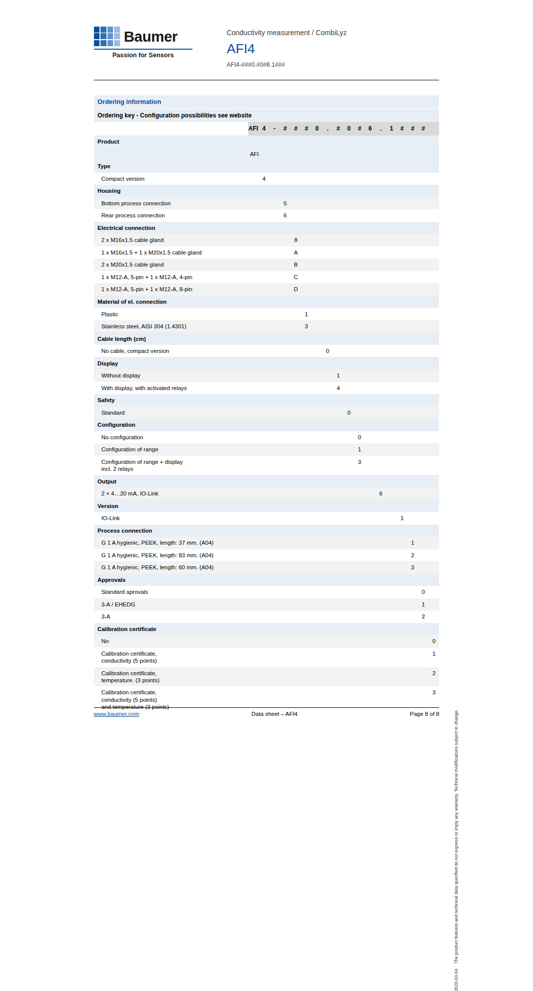Baumer
Passion for Sensors
Conductivity measurement / CombiLyz
AFI4
AFI4-###0.#0#6.1###
Ordering information
Ordering key - Configuration possibilities see website
| | AFI | 4 | - | # | # | # | 0 | . | # | 0 | # | 6 | . | 1 | # | # | # | |
| Product | | | | | | | | | | | | | | | | | | |
| | AFI | | | | | | | | | | | | | | | | | |
| Type | | | | | | | | | | | | | | | | | | |
| Compact version | | 4 | | | | | | | | | | | | | | | | |
| Housing | | | | | | | | | | | | | | | | | | |
| Bottom process connection | | | | 5 | | | | | | | | | | | | | | |
| Rear process connection | | | | 6 | | | | | | | | | | | | | | |
| Electrical connection | | | | | | | | | | | | | | | | | | |
| 2 x M16x1.5 cable gland | | | | | 8 | | | | | | | | | | | | | |
| 1 x M16x1.5 + 1 x M20x1.5 cable gland | | | | | A | | | | | | | | | | | | | |
| 2 x M20x1.5 cable gland | | | | | B | | | | | | | | | | | | | |
| 1 x M12-A, 5-pin + 1 x M12-A, 4-pin | | | | | C | | | | | | | | | | | | | |
| 1 x M12-A, 5-pin + 1 x M12-A, 8-pin | | | | | D | | | | | | | | | | | | | |
| Material of el. connection | | | | | | | | | | | | | | | | | | |
| Plastic | | | | | | 1 | | | | | | | | | | | | |
| Stainless steel, AISI 304 (1.4301) | | | | | | 3 | | | | | | | | | | | | |
| Cable length (cm) | | | | | | | | | | | | | | | | | | |
| No cable, compact version | | | | | | | | 0 | | | | | | | | | | |
| Display | | | | | | | | | | | | | | | | | | |
| Without display | | | | | | | | | 1 | | | | | | | | | |
| With display, with activated relays | | | | | | | | | 4 | | | | | | | | | |
| Safety | | | | | | | | | | | | | | | | | | |
| Standard | | | | | | | | | | 0 | | | | | | | | |
| Configuration | | | | | | | | | | | | | | | | | | |
| No configuration | | | | | | | | | | | 0 | | | | | | | |
| Configuration of range | | | | | | | | | | | 1 | | | | | | | |
| Configuration of range + display incl. 2 relays | | | | | | | | | | | 3 | | | | | | | |
| Output | | | | | | | | | | | | | | | | | | |
| 2 × 4…20 mA, IO-Link | | | | | | | | | | | | | 6 | | | | | |
| Version | | | | | | | | | | | | | | | | | | |
| IO-Link | | | | | | | | | | | | | | | 1 | | | |
| Process connection | | | | | | | | | | | | | | | | | | |
| G 1 A hygienic, PEEK, length: 37 mm. (A04) | | | | | | | | | | | | | | | | 1 | | |
| G 1 A hygienic, PEEK, length: 83 mm. (A04) | | | | | | | | | | | | | | | | 2 | | |
| G 1 A hygienic, PEEK, length: 60 mm. (A04) | | | | | | | | | | | | | | | | 3 | | |
| Approvals | | | | | | | | | | | | | | | | | | |
| Standard aprovals | | | | | | | | | | | | | | | | | 0 | |
| 3-A / EHEDG | | | | | | | | | | | | | | | | | 1 | |
| 3-A | | | | | | | | | | | | | | | | | 2 | |
| Calibration certificate | | | | | | | | | | | | | | | | | | |
| No | | | | | | | | | | | | | | | | | | 0 |
| Calibration certificate, conductivity (5 points) | | | | | | | | | | | | | | | | | | 1 |
| Calibration certificate, temperature. (3 points) | | | | | | | | | | | | | | | | | | 2 |
| Calibration certificate, conductivity (5 points) and temperature (3 points) | | | | | | | | | | | | | | | | | | 3 |
2020-03-04 The product features and technical data specified do not express or imply any warranty. Technical modifications subject to change.
www.baumer.com
Data sheet – AFI4
Page 8 of 8